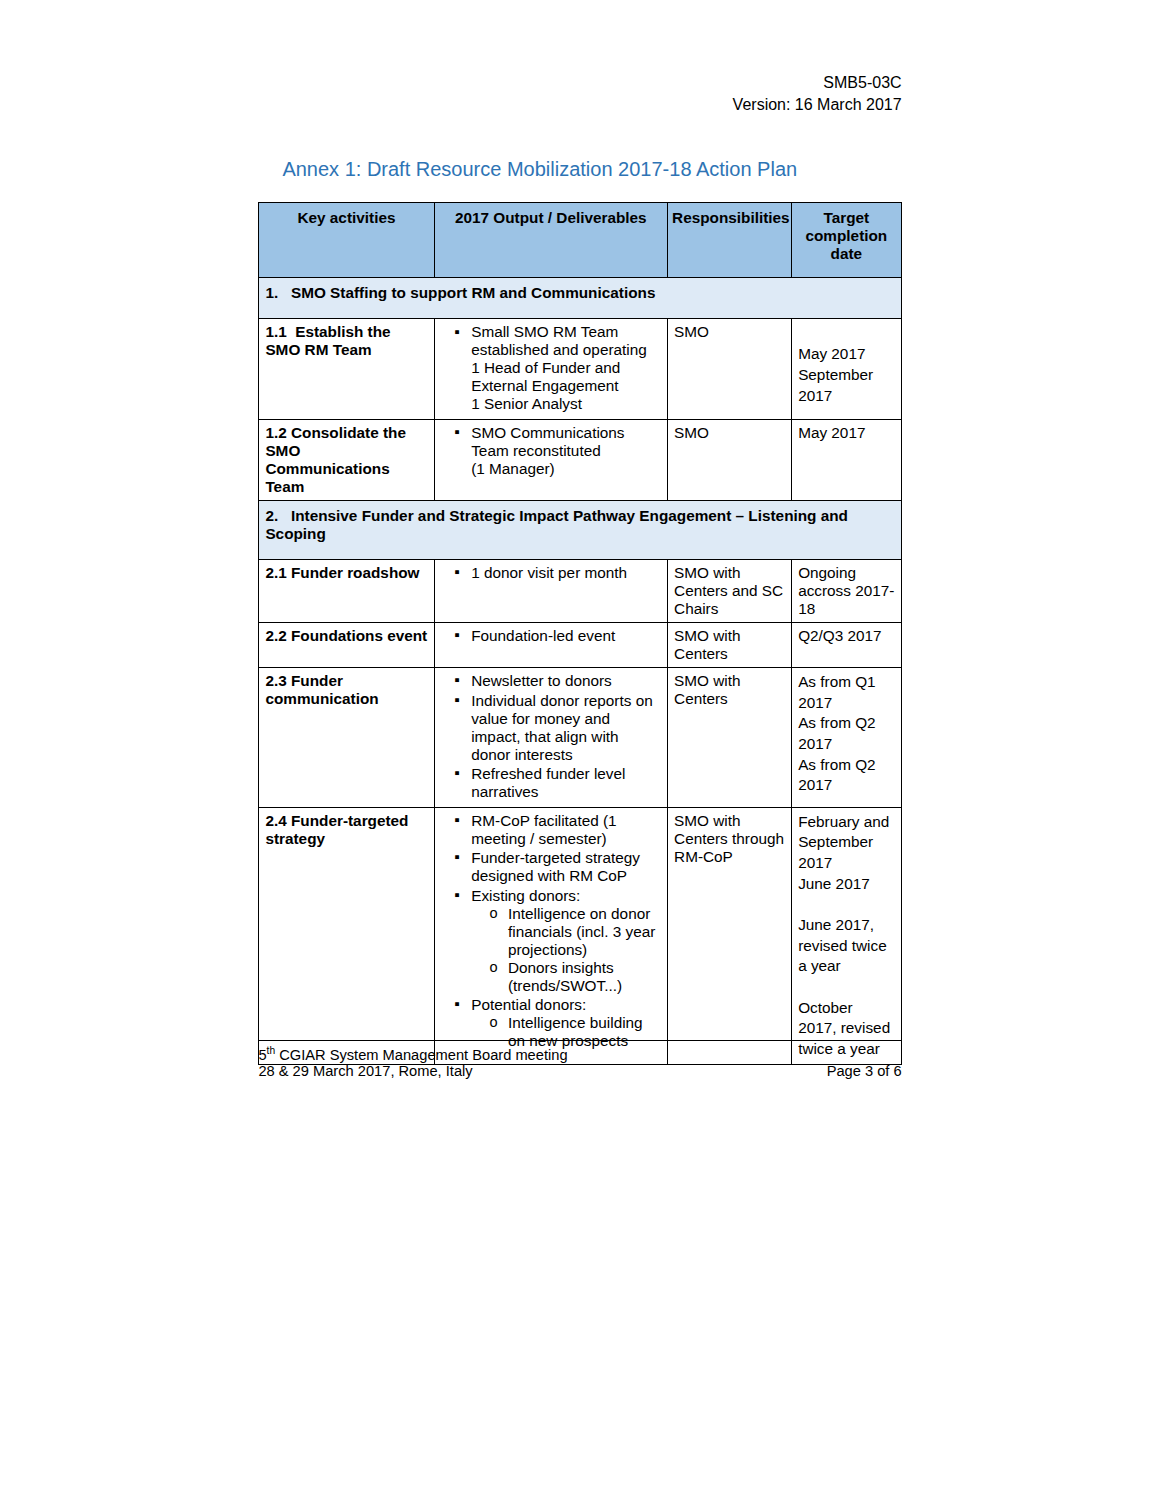SMB5-03C
Version: 16 March 2017
Annex 1: Draft Resource Mobilization 2017-18 Action Plan
| Key activities | 2017 Output / Deliverables | Responsibilities | Target completion date |
| --- | --- | --- | --- |
| 1. SMO Staffing to support RM and Communications |
| 1.1 Establish the SMO RM Team | Small SMO RM Team established and operating 1 Head of Funder and External Engagement 1 Senior Analyst | SMO | May 2017 September 2017 |
| 1.2 Consolidate the SMO Communications Team | SMO Communications Team reconstituted (1 Manager) | SMO | May 2017 |
| 2. Intensive Funder and Strategic Impact Pathway Engagement – Listening and Scoping |
| 2.1 Funder roadshow | 1 donor visit per month | SMO with Centers and SC Chairs | Ongoing accross 2017-18 |
| 2.2 Foundations event | Foundation-led event | SMO with Centers | Q2/Q3 2017 |
| 2.3 Funder communication | Newsletter to donors Individual donor reports on value for money and impact, that align with donor interests Refreshed funder level narratives | SMO with Centers | As from Q1 2017 As from Q2 2017 As from Q2 2017 |
| 2.4 Funder-targeted strategy | RM-CoP facilitated (1 meeting / semester) Funder-targeted strategy designed with RM CoP Existing donors: Intelligence on donor financials (incl. 3 year projections) Donors insights (trends/SWOT...) Potential donors: Intelligence building on new prospects | SMO with Centers through RM-CoP | February and September 2017 June 2017 June 2017, revised twice a year October 2017, revised twice a year |
5th CGIAR System Management Board meeting
28 & 29 March 2017, Rome, Italy
Page 3 of 6